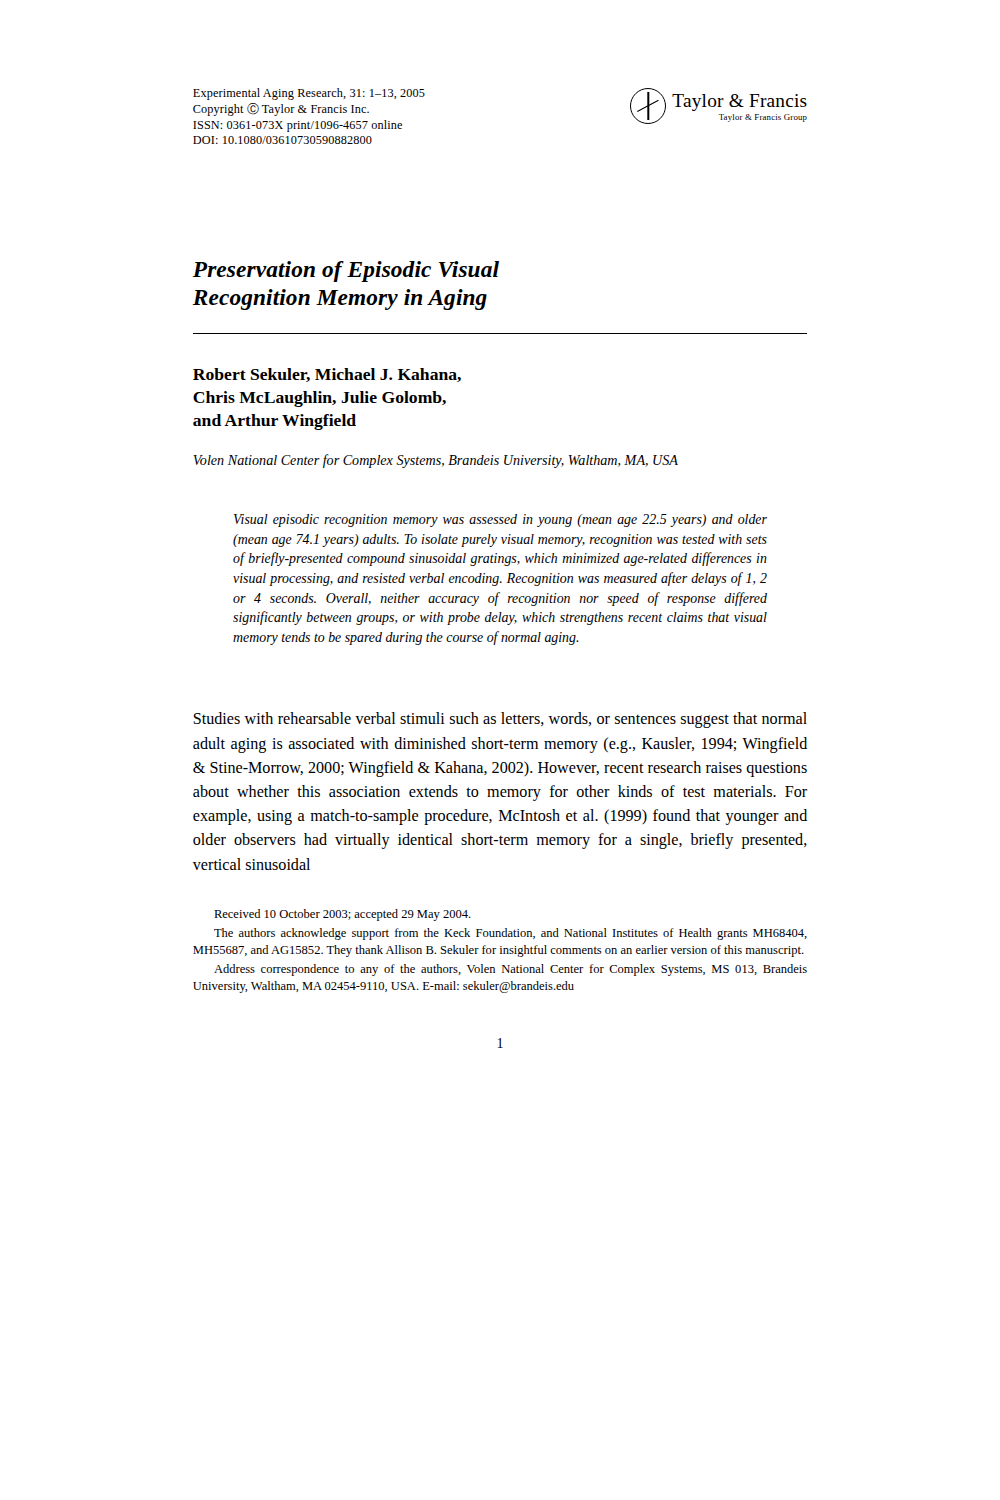Experimental Aging Research, 31: 1–13, 2005
Copyright Ⓒ Taylor & Francis Inc.
ISSN: 0361-073X print/1096-4657 online
DOI: 10.1080/03610730590882800
Taylor & Francis
Taylor & Francis Group
Preservation of Episodic Visual
Recognition Memory in Aging
Robert Sekuler, Michael J. Kahana,
Chris McLaughlin, Julie Golomb,
and Arthur Wingfield
Volen National Center for Complex Systems, Brandeis University, Waltham, MA, USA
Visual episodic recognition memory was assessed in young (mean age 22.5 years) and older (mean age 74.1 years) adults. To isolate purely visual memory, recognition was tested with sets of briefly-presented compound sinusoidal gratings, which minimized age-related differences in visual processing, and resisted verbal encoding. Recognition was measured after delays of 1, 2 or 4 seconds. Overall, neither accuracy of recognition nor speed of response differed significantly between groups, or with probe delay, which strengthens recent claims that visual memory tends to be spared during the course of normal aging.
Studies with rehearsable verbal stimuli such as letters, words, or sentences suggest that normal adult aging is associated with diminished short-term memory (e.g., Kausler, 1994; Wingfield & Stine-Morrow, 2000; Wingfield & Kahana, 2002). However, recent research raises questions about whether this association extends to memory for other kinds of test materials. For example, using a match-to-sample procedure, McIntosh et al. (1999) found that younger and older observers had virtually identical short-term memory for a single, briefly presented, vertical sinusoidal
Received 10 October 2003; accepted 29 May 2004.
The authors acknowledge support from the Keck Foundation, and National Institutes of Health grants MH68404, MH55687, and AG15852. They thank Allison B. Sekuler for insightful comments on an earlier version of this manuscript.
Address correspondence to any of the authors, Volen National Center for Complex Systems, MS 013, Brandeis University, Waltham, MA 02454-9110, USA. E-mail: sekuler@brandeis.edu
1